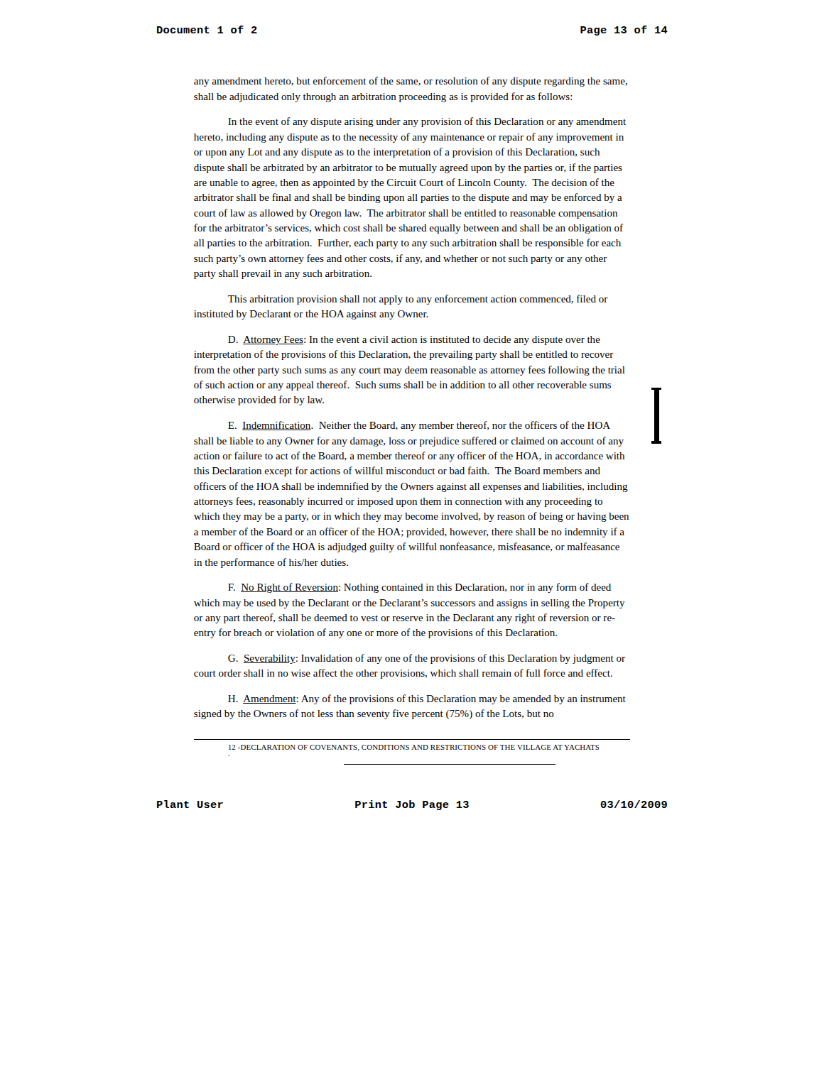Document 1 of 2 Page 13 of 14
any amendment hereto, but enforcement of the same, or resolution of any dispute regarding the same, shall be adjudicated only through an arbitration proceeding as is provided for as follows:
In the event of any dispute arising under any provision of this Declaration or any amendment hereto, including any dispute as to the necessity of any maintenance or repair of any improvement in or upon any Lot and any dispute as to the interpretation of a provision of this Declaration, such dispute shall be arbitrated by an arbitrator to be mutually agreed upon by the parties or, if the parties are unable to agree, then as appointed by the Circuit Court of Lincoln County. The decision of the arbitrator shall be final and shall be binding upon all parties to the dispute and may be enforced by a court of law as allowed by Oregon law. The arbitrator shall be entitled to reasonable compensation for the arbitrator’s services, which cost shall be shared equally between and shall be an obligation of all parties to the arbitration. Further, each party to any such arbitration shall be responsible for each such party’s own attorney fees and other costs, if any, and whether or not such party or any other party shall prevail in any such arbitration.
This arbitration provision shall not apply to any enforcement action commenced, filed or instituted by Declarant or the HOA against any Owner.
D. Attorney Fees: In the event a civil action is instituted to decide any dispute over the interpretation of the provisions of this Declaration, the prevailing party shall be entitled to recover from the other party such sums as any court may deem reasonable as attorney fees following the trial of such action or any appeal thereof. Such sums shall be in addition to all other recoverable sums otherwise provided for by law.
E. Indemnification. Neither the Board, any member thereof, nor the officers of the HOA shall be liable to any Owner for any damage, loss or prejudice suffered or claimed on account of any action or failure to act of the Board, a member thereof or any officer of the HOA, in accordance with this Declaration except for actions of willful misconduct or bad faith. The Board members and officers of the HOA shall be indemnified by the Owners against all expenses and liabilities, including attorneys fees, reasonably incurred or imposed upon them in connection with any proceeding to which they may be a party, or in which they may become involved, by reason of being or having been a member of the Board or an officer of the HOA; provided, however, there shall be no indemnity if a Board or officer of the HOA is adjudged guilty of willful nonfeasance, misfeasance, or malfeasance in the performance of his/her duties.
F. No Right of Reversion: Nothing contained in this Declaration, nor in any form of deed which may be used by the Declarant or the Declarant’s successors and assigns in selling the Property or any part thereof, shall be deemed to vest or reserve in the Declarant any right of reversion or re-entry for breach or violation of any one or more of the provisions of this Declaration.
G. Severability: Invalidation of any one of the provisions of this Declaration by judgment or court order shall in no wise affect the other provisions, which shall remain of full force and effect.
H. Amendment: Any of the provisions of this Declaration may be amended by an instrument signed by the Owners of not less than seventy five percent (75%) of the Lots, but no
12 -DECLARATION OF COVENANTS, CONDITIONS AND RESTRICTIONS OF THE VILLAGE AT YACHATS.
Plant User Print Job Page 13 03/10/2009